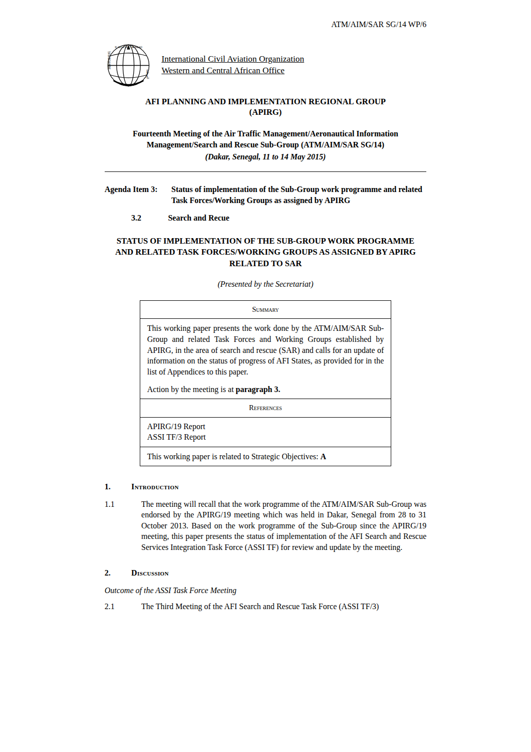ATM/AIM/SAR SG/14 WP/6
ICAO ● OACI ● ИКАО 国际民航组织 المنظمة
International Civil Aviation Organization
Western and Central African Office
AFI PLANNING AND IMPLEMENTATION REGIONAL GROUP
(APIRG)
Fourteenth Meeting of the Air Traffic Management/Aeronautical Information
Management/Search and Rescue Sub-Group (ATM/AIM/SAR SG/14)
(Dakar, Senegal, 11 to 14 May 2015)
Agenda Item 3:
Status of implementation of the Sub-Group work programme and related Task Forces/Working Groups as assigned by APIRG
3.2
Search and Recue
STATUS OF IMPLEMENTATION OF THE SUB-GROUP WORK PROGRAMME
AND RELATED TASK FORCES/WORKING GROUPS AS ASSIGNED BY APIRG
RELATED TO SAR
(Presented by the Secretariat)
| Summary |
| This working paper presents the work done by the ATM/AIM/SAR Sub-Group and related Task Forces and Working Groups established by APIRG, in the area of search and rescue (SAR) and calls for an update of information on the status of progress of AFI States, as provided for in the list of Appendices to this paper. Action by the meeting is at paragraph 3. |
| References |
| APIRG/19 Report ASSI TF/3 Report |
| This working paper is related to Strategic Objectives: A |
1.
Introduction
1.1
The meeting will recall that the work programme of the ATM/AIM/SAR Sub-Group was endorsed by the APIRG/19 meeting which was held in Dakar, Senegal from 28 to 31 October 2013. Based on the work programme of the Sub-Group since the APIRG/19 meeting, this paper presents the status of implementation of the AFI Search and Rescue Services Integration Task Force (ASSI TF) for review and update by the meeting.
2.
Discussion
Outcome of the ASSI Task Force Meeting
2.1
The Third Meeting of the AFI Search and Rescue Task Force (ASSI TF/3)